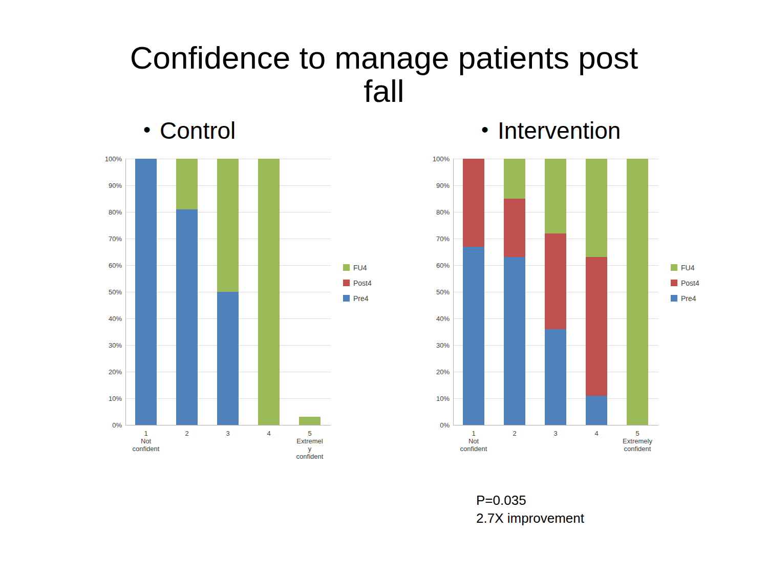Confidence to manage patients post
fall
•Control
•Intervention
100%
90%
80%
70%
60%
50%
40%
30%
20%
10%
0%
1
Not
confident
2
3
4
5
Extremel
y
confident
FU4
Post4
Pre4
100%
90%
80%
70%
60%
50%
40%
30%
20%
10%
0%
1
Not
confident
2
3
4
5
Extremely
confident
FU4
Post4
Pre4
P=0.035
2.7X improvement